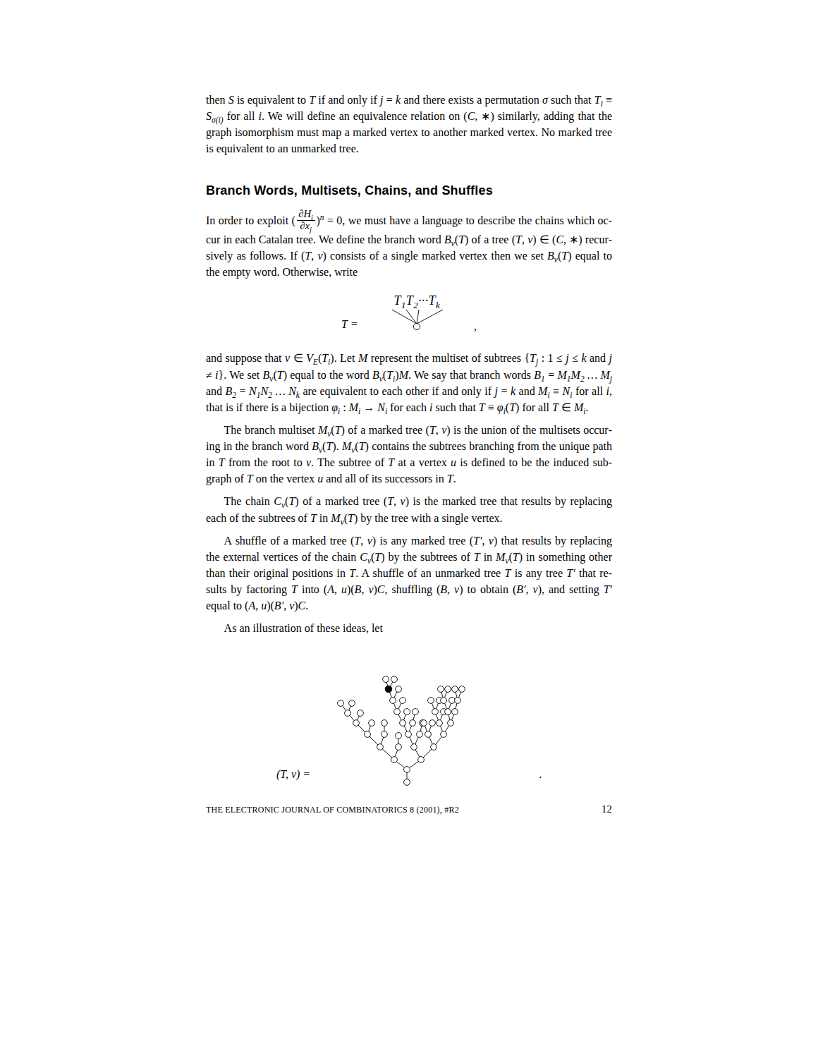then S is equivalent to T if and only if j = k and there exists a permutation σ such that Ti ≡ Sσ(i) for all i. We will define an equivalence relation on (C, ∗) similarly, adding that the graph isomorphism must map a marked vertex to another marked vertex. No marked tree is equivalent to an unmarked tree.
Branch Words, Multisets, Chains, and Shuffles
In order to exploit (∂Hi∂xj)n = 0, we must have a language to describe the chains which occur in each Catalan tree. We define the branch word Bv(T) of a tree (T, v) ∈ (C, ∗) recursively as follows. If (T, v) consists of a single marked vertex then we set Bv(T) equal to the empty word. Otherwise, write
T = T1T2···Tk ,
and suppose that v ∈ VE(Ti). Let M represent the multiset of subtrees {Tj : 1 ≤ j ≤ k and j ≠ i}. We set Bv(T) equal to the word Bv(Ti)M. We say that branch words B1 = M1M2 … Mj and B2 = N1N2 … Nk are equivalent to each other if and only if j = k and Mi ≡ Ni for all i, that is if there is a bijection φi : Mi → Ni for each i such that T ≡ φi(T) for all T ∈ Mi.
The branch multiset Mv(T) of a marked tree (T, v) is the union of the multisets occuring in the branch word Bv(T). Mv(T) contains the subtrees branching from the unique path in T from the root to v. The subtree of T at a vertex u is defined to be the induced subgraph of T on the vertex u and all of its successors in T.
The chain Cv(T) of a marked tree (T, v) is the marked tree that results by replacing each of the subtrees of T in Mv(T) by the tree with a single vertex.
A shuffle of a marked tree (T, v) is any marked tree (T′, v) that results by replacing the external vertices of the chain Cv(T) by the subtrees of T in Mv(T) in something other than their original positions in T. A shuffle of an unmarked tree T is any tree T′ that results by factoring T into (A, u)(B, v)C, shuffling (B, v) to obtain (B′, v), and setting T′ equal to (A, u)(B′, v)C.
As an illustration of these ideas, let
(T, v) = .
the electronic journal of combinatorics 8 (2001), #R2 12